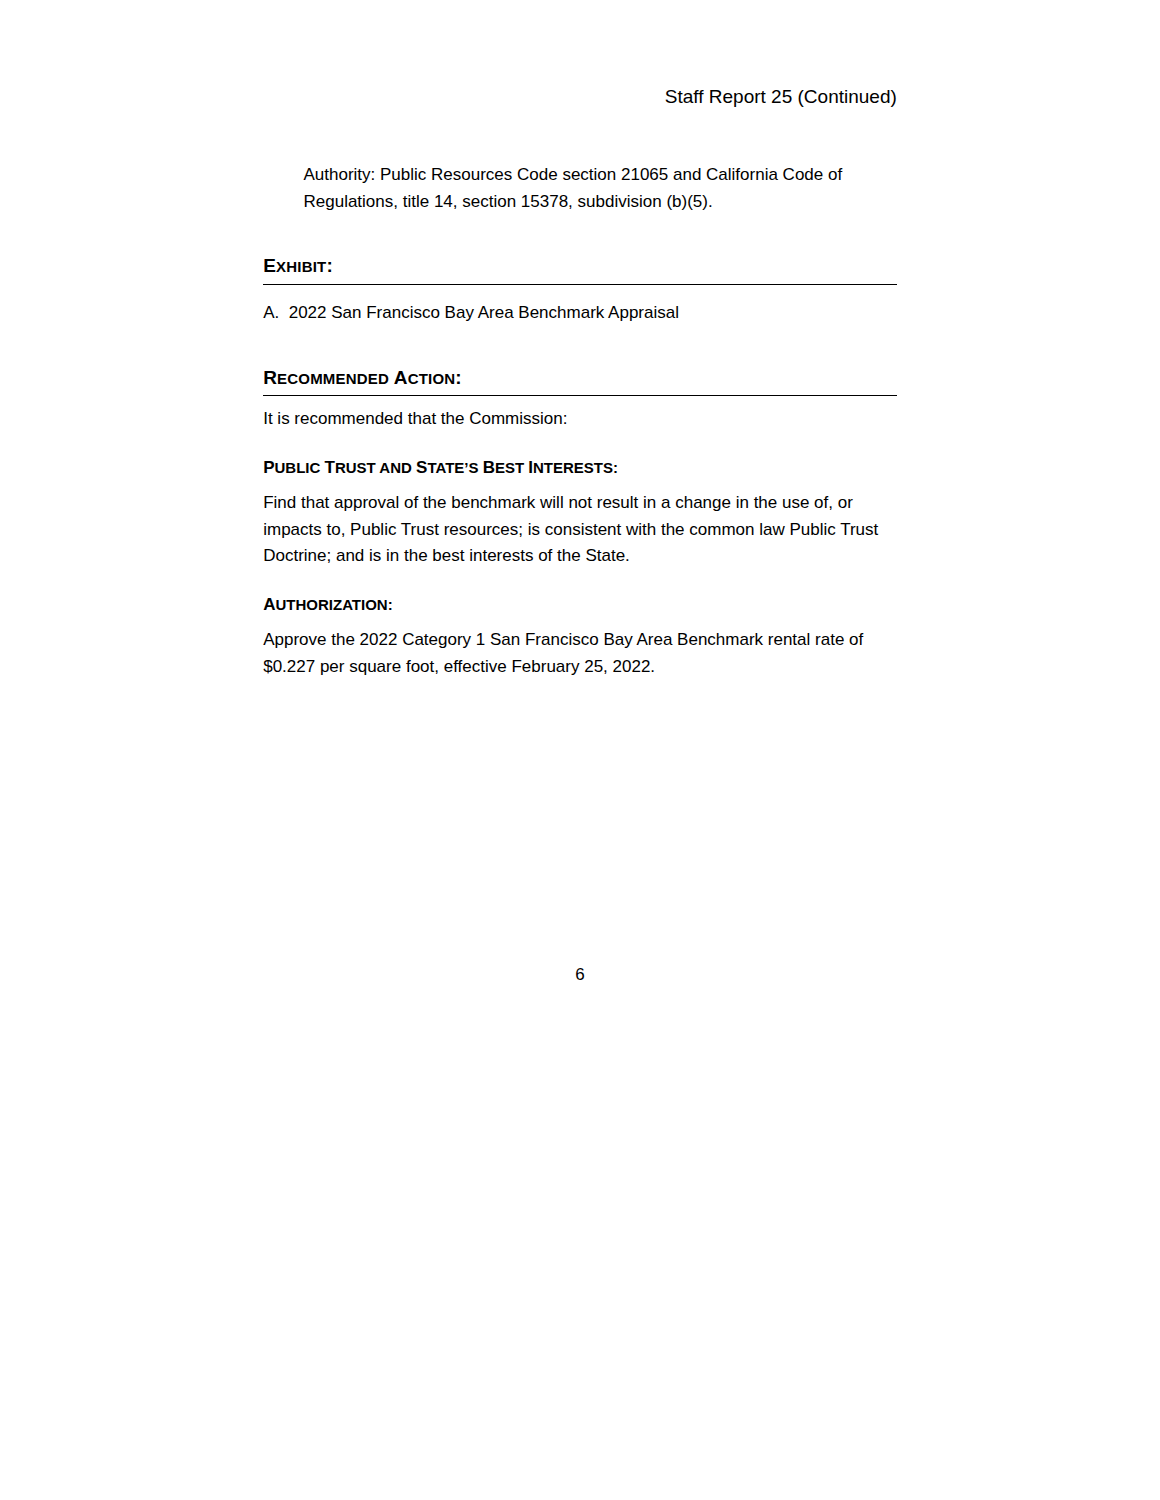Staff Report 25 (Continued)
Authority: Public Resources Code section 21065 and California Code of Regulations, title 14, section 15378, subdivision (b)(5).
EXHIBIT:
A. 2022 San Francisco Bay Area Benchmark Appraisal
RECOMMENDED ACTION:
It is recommended that the Commission:
PUBLIC TRUST AND STATE’S BEST INTERESTS:
Find that approval of the benchmark will not result in a change in the use of, or impacts to, Public Trust resources; is consistent with the common law Public Trust Doctrine; and is in the best interests of the State.
AUTHORIZATION:
Approve the 2022 Category 1 San Francisco Bay Area Benchmark rental rate of $0.227 per square foot, effective February 25, 2022.
6